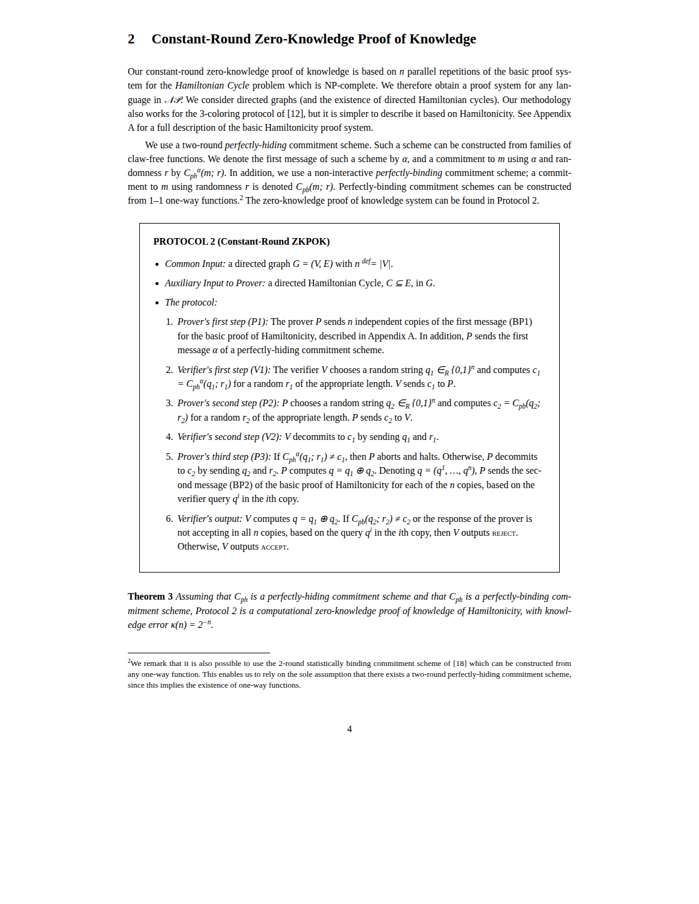2 Constant-Round Zero-Knowledge Proof of Knowledge
Our constant-round zero-knowledge proof of knowledge is based on n parallel repetitions of the basic proof system for the Hamiltonian Cycle problem which is NP-complete. We therefore obtain a proof system for any language in 𝒩𝒫. We consider directed graphs (and the existence of directed Hamiltonian cycles). Our methodology also works for the 3-coloring protocol of [12], but it is simpler to describe it based on Hamiltonicity. See Appendix A for a full description of the basic Hamiltonicity proof system.
We use a two-round perfectly-hiding commitment scheme. Such a scheme can be constructed from families of claw-free functions. We denote the first message of such a scheme by α, and a commitment to m using α and randomness r by Cphα(m; r). In addition, we use a non-interactive perfectly-binding commitment scheme; a commitment to m using randomness r is denoted Cpb(m; r). Perfectly-binding commitment schemes can be constructed from 1–1 one-way functions.2 The zero-knowledge proof of knowledge system can be found in Protocol 2.
PROTOCOL 2 (Constant-Round ZKPOK)
Common Input: a directed graph G = (V, E) with n def= |V|.
Auxiliary Input to Prover: a directed Hamiltonian Cycle, C ⊆ E, in G.
The protocol:
Prover's first step (P1): The prover P sends n independent copies of the first message (BP1) for the basic proof of Hamiltonicity, described in Appendix A. In addition, P sends the first message α of a perfectly-hiding commitment scheme.
Verifier's first step (V1): The verifier V chooses a random string q1 ∈R {0,1}n and computes c1 = Cphα(q1; r1) for a random r1 of the appropriate length. V sends c1 to P.
Prover's second step (P2): P chooses a random string q2 ∈R {0,1}n and computes c2 = Cpb(q2; r2) for a random r2 of the appropriate length. P sends c2 to V.
Verifier's second step (V2): V decommits to c1 by sending q1 and r1.
Prover's third step (P3): If Cphα(q1; r1) ≠ c1, then P aborts and halts. Otherwise, P decommits to c2 by sending q2 and r2. P computes q = q1 ⊕ q2. Denoting q = (q1, …, qn), P sends the second message (BP2) of the basic proof of Hamiltonicity for each of the n copies, based on the verifier query qi in the ith copy.
Verifier's output: V computes q = q1 ⊕ q2. If Cpb(q2; r2) ≠ c2 or the response of the prover is not accepting in all n copies, based on the query qi in the ith copy, then V outputs reject. Otherwise, V outputs accept.
Theorem 3 Assuming that Cph is a perfectly-hiding commitment scheme and that Cpb is a perfectly-binding commitment scheme, Protocol 2 is a computational zero-knowledge proof of knowledge of Hamiltonicity, with knowledge error κ(n) = 2−n.
2We remark that it is also possible to use the 2-round statistically binding commitment scheme of [18] which can be constructed from any one-way function. This enables us to rely on the sole assumption that there exists a two-round perfectly-hiding commitment scheme, since this implies the existence of one-way functions.
4